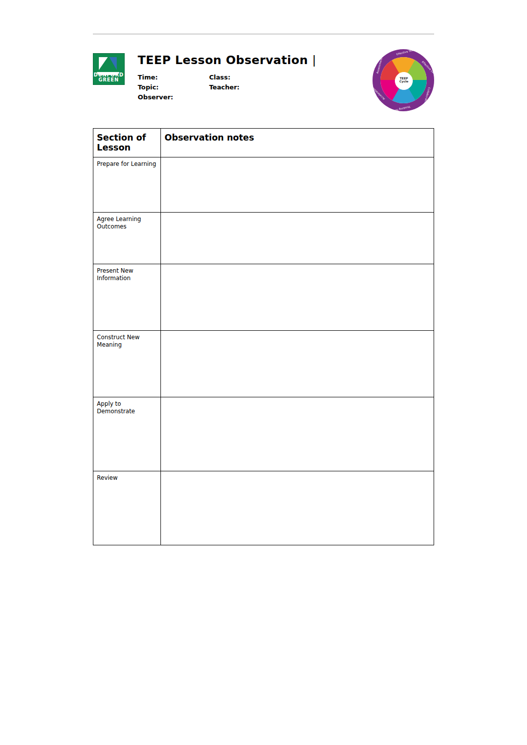DUNFORD
GREEN
Assessment for Learning Effective Teacher Effective Learner Collaborative Learning Thinking for Learning Accelerated Learning
TEEP
Cycle
TEEP Lesson Observation |
| Time: | Class: |
| Topic: | Teacher: |
| Observer: | |
| Section of Lesson | Observation notes |
| --- | --- |
| Prepare for Learning | |
| Agree Learning Outcomes | |
| Present New Information | |
| Construct New Meaning | |
| Apply to Demonstrate | |
| Review | |